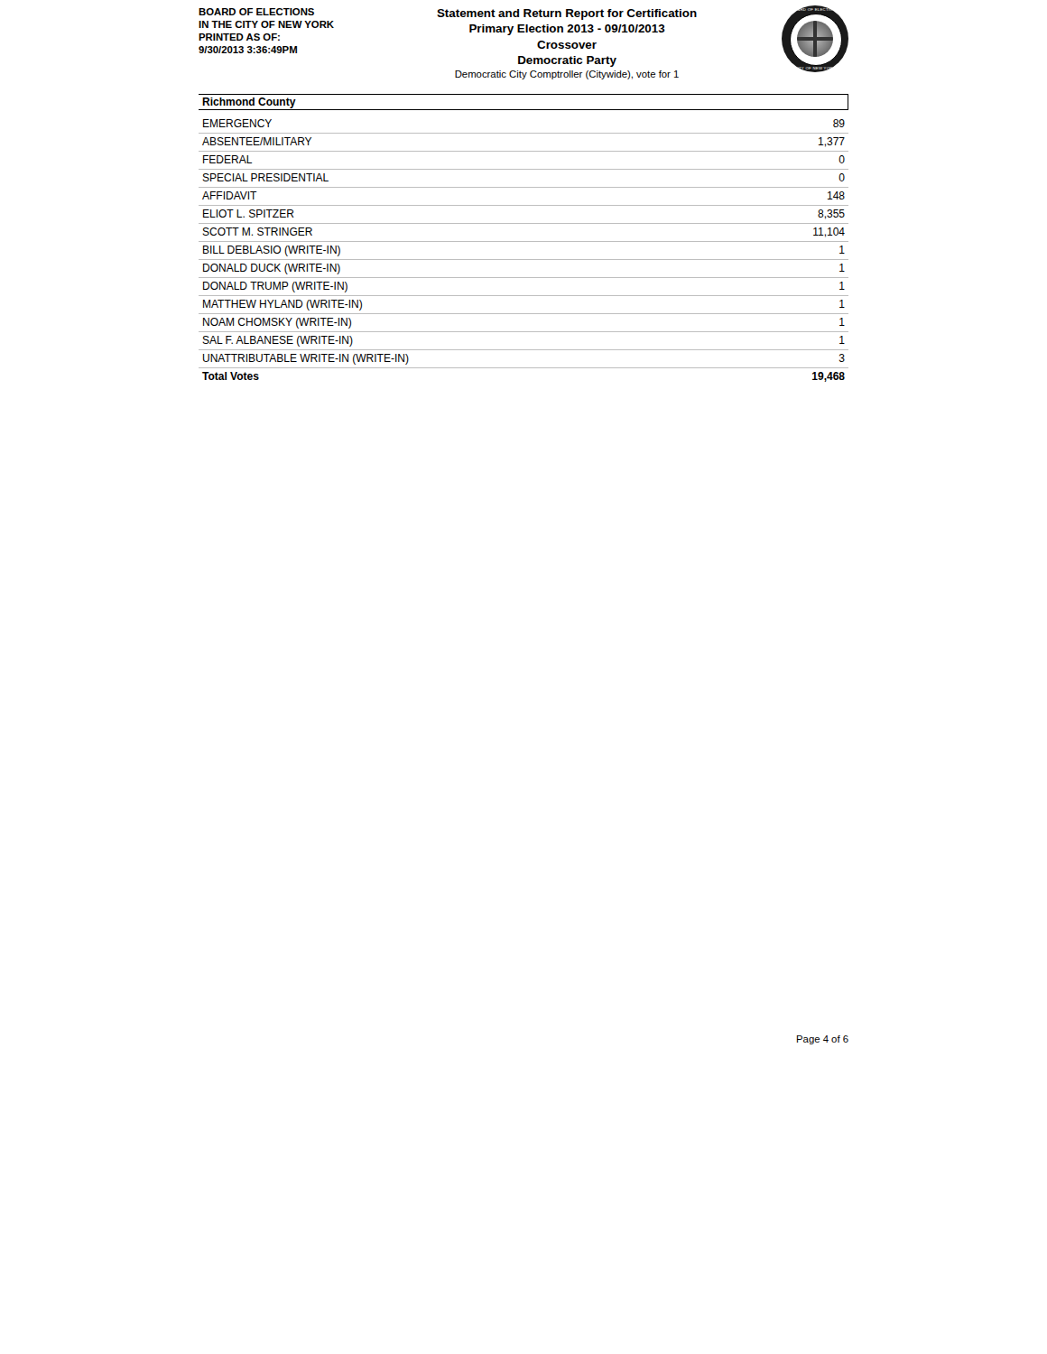BOARD OF ELECTIONS
IN THE CITY OF NEW YORK
PRINTED AS OF:
9/30/2013 3:36:49PM
Statement and Return Report for Certification
Primary Election 2013 - 09/10/2013
Crossover
Democratic Party
Democratic City Comptroller (Citywide), vote for 1
★ BOARD OF ELECTIONS ★
CITY OF NEW YORK
Richmond County
| EMERGENCY | 89 |
| ABSENTEE/MILITARY | 1,377 |
| FEDERAL | 0 |
| SPECIAL PRESIDENTIAL | 0 |
| AFFIDAVIT | 148 |
| ELIOT L. SPITZER | 8,355 |
| SCOTT M. STRINGER | 11,104 |
| BILL DEBLASIO (WRITE-IN) | 1 |
| DONALD DUCK (WRITE-IN) | 1 |
| DONALD TRUMP (WRITE-IN) | 1 |
| MATTHEW HYLAND (WRITE-IN) | 1 |
| NOAM CHOMSKY (WRITE-IN) | 1 |
| SAL F. ALBANESE (WRITE-IN) | 1 |
| UNATTRIBUTABLE WRITE-IN (WRITE-IN) | 3 |
| Total Votes | 19,468 |
Page 4 of 6